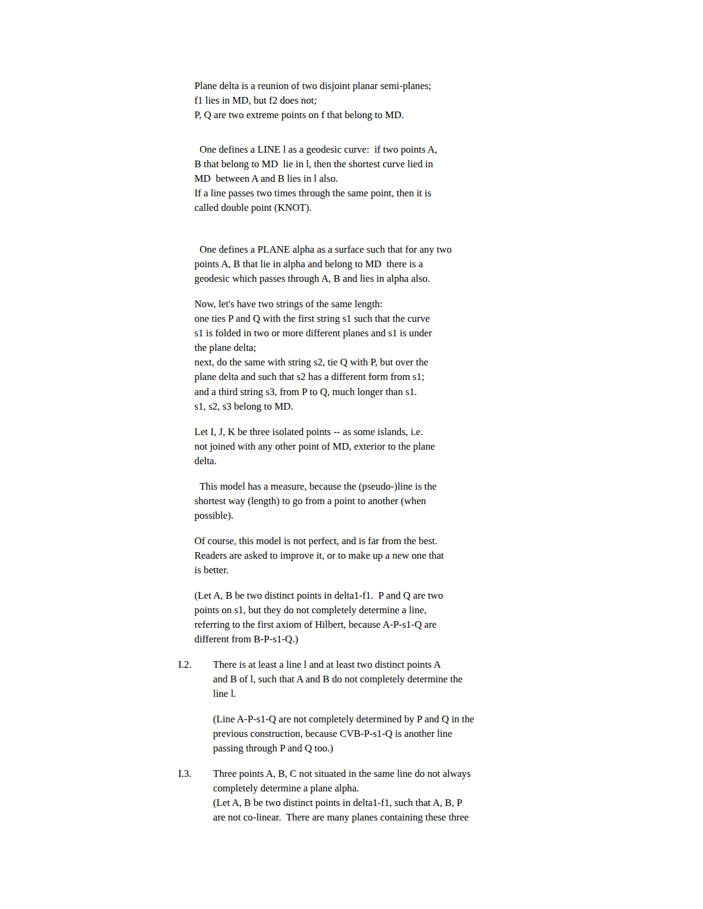Plane delta is a reunion of two disjoint planar semi-planes;
f1 lies in MD, but f2 does not;
P, Q are two extreme points on f that belong to MD.
One defines a LINE l as a geodesic curve: if two points A,
B that belong to MD lie in l, then the shortest curve lied in
MD between A and B lies in l also.
If a line passes two times through the same point, then it is
called double point (KNOT).
One defines a PLANE alpha as a surface such that for any two
points A, B that lie in alpha and belong to MD there is a
geodesic which passes through A, B and lies in alpha also.
Now, let's have two strings of the same length:
one ties P and Q with the first string s1 such that the curve
s1 is folded in two or more different planes and s1 is under
the plane delta;
next, do the same with string s2, tie Q with P, but over the
plane delta and such that s2 has a different form from s1;
and a third string s3, from P to Q, much longer than s1.
s1, s2, s3 belong to MD.
Let I, J, K be three isolated points -- as some islands, i.e.
not joined with any other point of MD, exterior to the plane
delta.
This model has a measure, because the (pseudo-)line is the
shortest way (length) to go from a point to another (when
possible).
Of course, this model is not perfect, and is far from the best.
Readers are asked to improve it, or to make up a new one that
is better.
(Let A, B be two distinct points in delta1-f1. P and Q are two
points on s1, but they do not completely determine a line,
referring to the first axiom of Hilbert, because A-P-s1-Q are
different from B-P-s1-Q.)
I.2.
There is at least a line l and at least two distinct points A
and B of l, such that A and B do not completely determine the
line l.
(Line A-P-s1-Q are not completely determined by P and Q in the
previous construction, because CVB-P-s1-Q is another line
passing through P and Q too.)
I.3.
Three points A, B, C not situated in the same line do not always
completely determine a plane alpha.
(Let A, B be two distinct points in delta1-f1, such that A, B, P
are not co-linear. There are many planes containing these three